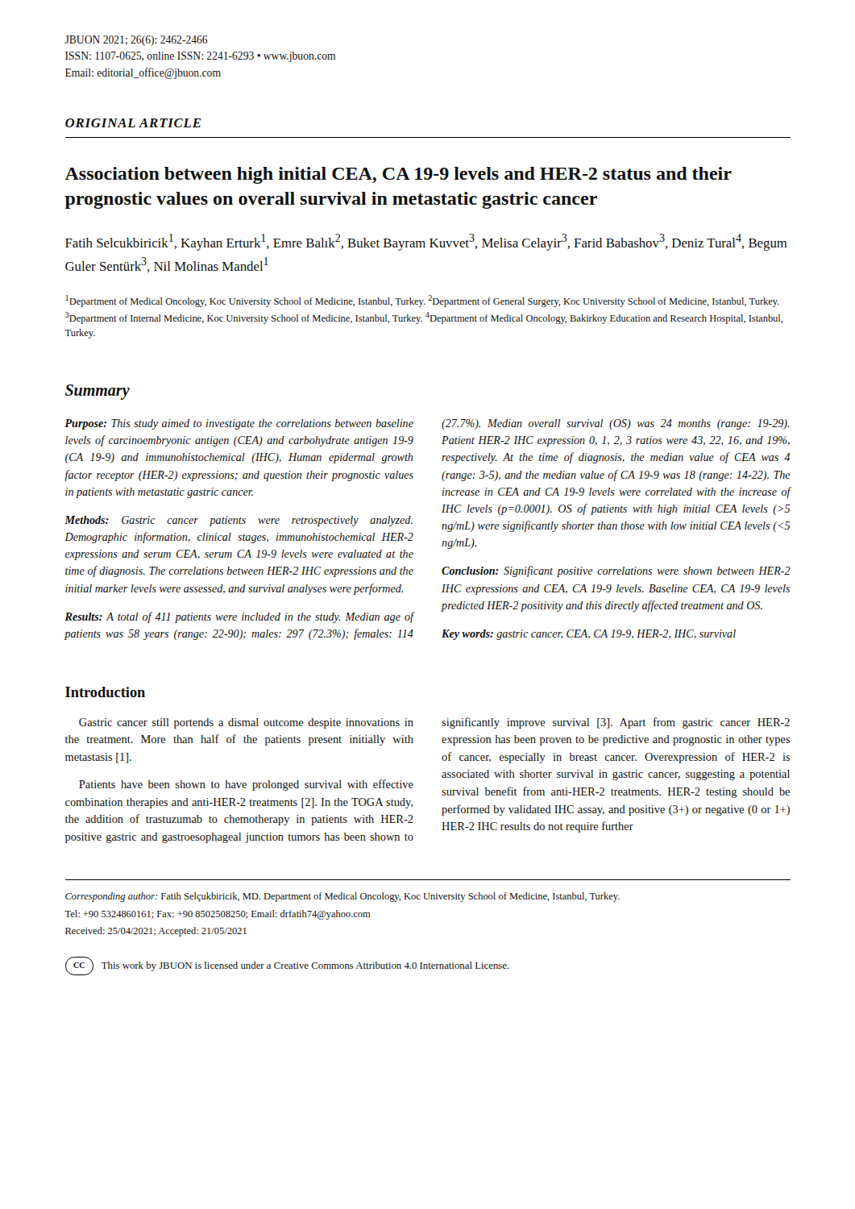JBUON 2021; 26(6): 2462-2466
ISSN: 1107-0625, online ISSN: 2241-6293 • www.jbuon.com
Email: editorial_office@jbuon.com
ORIGINAL ARTICLE
Association between high initial CEA, CA 19-9 levels and HER-2 status and their prognostic values on overall survival in metastatic gastric cancer
Fatih Selcukbiricik1, Kayhan Erturk1, Emre Balık2, Buket Bayram Kuvvet3, Melisa Celayir3, Farid Babashov3, Deniz Tural4, Begum Guler Sentürk3, Nil Molinas Mandel1
1Department of Medical Oncology, Koc University School of Medicine, Istanbul, Turkey. 2Department of General Surgery, Koc University School of Medicine, Istanbul, Turkey. 3Department of Internal Medicine, Koc University School of Medicine, Istanbul, Turkey. 4Department of Medical Oncology, Bakirkoy Education and Research Hospital, Istanbul, Turkey.
Summary
Purpose: This study aimed to investigate the correlations between baseline levels of carcinoembryonic antigen (CEA) and carbohydrate antigen 19-9 (CA 19-9) and immunohistochemical (IHC), Human epidermal growth factor receptor (HER-2) expressions; and question their prognostic values in patients with metastatic gastric cancer.
Methods: Gastric cancer patients were retrospectively analyzed. Demographic information, clinical stages, immunohistochemical HER-2 expressions and serum CEA, serum CA 19-9 levels were evaluated at the time of diagnosis. The correlations between HER-2 IHC expressions and the initial marker levels were assessed, and survival analyses were performed.
Results: A total of 411 patients were included in the study. Median age of patients was 58 years (range: 22-90); males: 297 (72.3%); females: 114 (27.7%). Median overall survival (OS) was 24 months (range: 19-29). Patient HER-2 IHC expression 0, 1, 2, 3 ratios were 43, 22, 16, and 19%, respectively. At the time of diagnosis, the median value of CEA was 4 (range: 3-5), and the median value of CA 19-9 was 18 (range: 14-22). The increase in CEA and CA 19-9 levels were correlated with the increase of IHC levels (p=0.0001). OS of patients with high initial CEA levels (>5 ng/mL) were significantly shorter than those with low initial CEA levels (<5 ng/mL).
Conclusion: Significant positive correlations were shown between HER-2 IHC expressions and CEA, CA 19-9 levels. Baseline CEA, CA 19-9 levels predicted HER-2 positivity and this directly affected treatment and OS.
Key words: gastric cancer, CEA, CA 19-9, HER-2, IHC, survival
Introduction
Gastric cancer still portends a dismal outcome despite innovations in the treatment. More than half of the patients present initially with metastasis [1].
Patients have been shown to have prolonged survival with effective combination therapies and anti-HER-2 treatments [2]. In the TOGA study, the addition of trastuzumab to chemotherapy in patients with HER-2 positive gastric and gastroesophageal junction tumors has been shown to significantly improve survival [3]. Apart from gastric cancer HER-2 expression has been proven to be predictive and prognostic in other types of cancer, especially in breast cancer. Overexpression of HER-2 is associated with shorter survival in gastric cancer, suggesting a potential survival benefit from anti-HER-2 treatments. HER-2 testing should be performed by validated IHC assay, and positive (3+) or negative (0 or 1+) HER-2 IHC results do not require further
Corresponding author: Fatih Selçukbiricik, MD. Department of Medical Oncology, Koc University School of Medicine, Istanbul, Turkey.
Tel: +90 5324860161; Fax: +90 8502508250; Email: drfatih74@yahoo.com
Received: 25/04/2021; Accepted: 21/05/2021
CC This work by JBUON is licensed under a Creative Commons Attribution 4.0 International License.